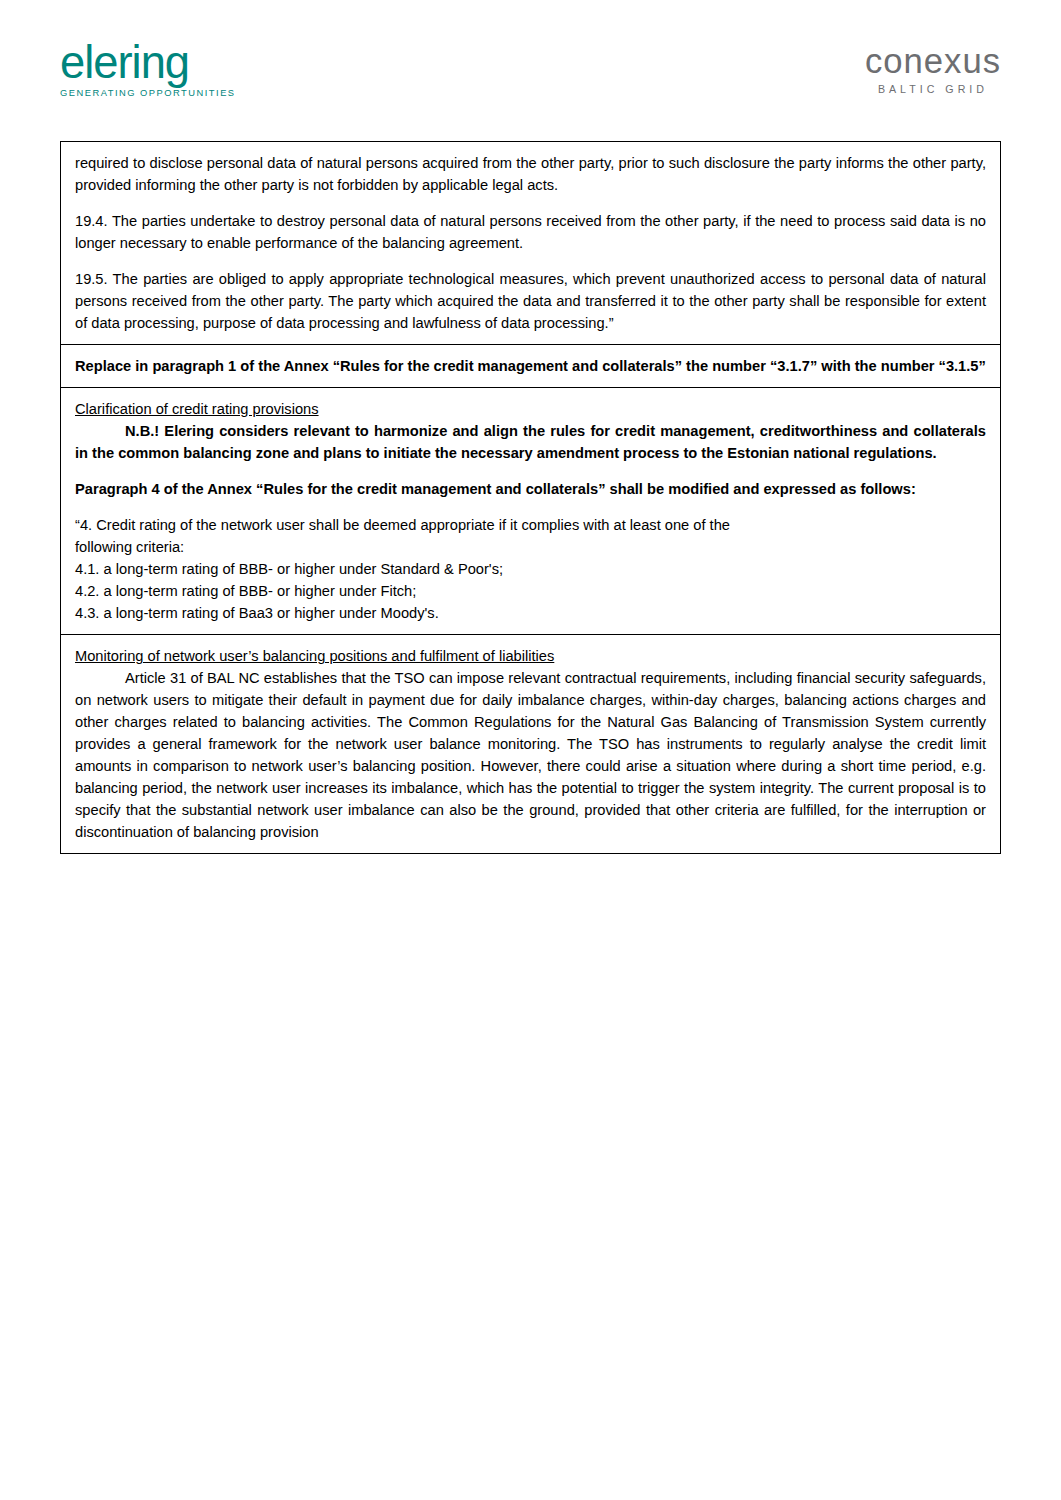elering
GENERATING OPPORTUNITIES
conexus
BALTIC GRID
required to disclose personal data of natural persons acquired from the other party, prior to such disclosure the party informs the other party, provided informing the other party is not forbidden by applicable legal acts.
19.4. The parties undertake to destroy personal data of natural persons received from the other party, if the need to process said data is no longer necessary to enable performance of the balancing agreement.
19.5. The parties are obliged to apply appropriate technological measures, which prevent unauthorized access to personal data of natural persons received from the other party. The party which acquired the data and transferred it to the other party shall be responsible for extent of data processing, purpose of data processing and lawfulness of data processing.”
Replace in paragraph 1 of the Annex “Rules for the credit management and collaterals” the number “3.1.7” with the number “3.1.5”
Clarification of credit rating provisions
N.B.! Elering considers relevant to harmonize and align the rules for credit management, creditworthiness and collaterals in the common balancing zone and plans to initiate the necessary amendment process to the Estonian national regulations.
Paragraph 4 of the Annex “Rules for the credit management and collaterals” shall be modified and expressed as follows:
“4. Credit rating of the network user shall be deemed appropriate if it complies with at least one of the
following criteria:
4.1. a long-term rating of BBB- or higher under Standard & Poor's;
4.2. a long-term rating of BBB- or higher under Fitch;
4.3. a long-term rating of Baa3 or higher under Moody's.
Monitoring of network user’s balancing positions and fulfilment of liabilities
Article 31 of BAL NC establishes that the TSO can impose relevant contractual requirements, including financial security safeguards, on network users to mitigate their default in payment due for daily imbalance charges, within-day charges, balancing actions charges and other charges related to balancing activities. The Common Regulations for the Natural Gas Balancing of Transmission System currently provides a general framework for the network user balance monitoring. The TSO has instruments to regularly analyse the credit limit amounts in comparison to network user’s balancing position. However, there could arise a situation where during a short time period, e.g. balancing period, the network user increases its imbalance, which has the potential to trigger the system integrity. The current proposal is to specify that the substantial network user imbalance can also be the ground, provided that other criteria are fulfilled, for the interruption or discontinuation of balancing provision